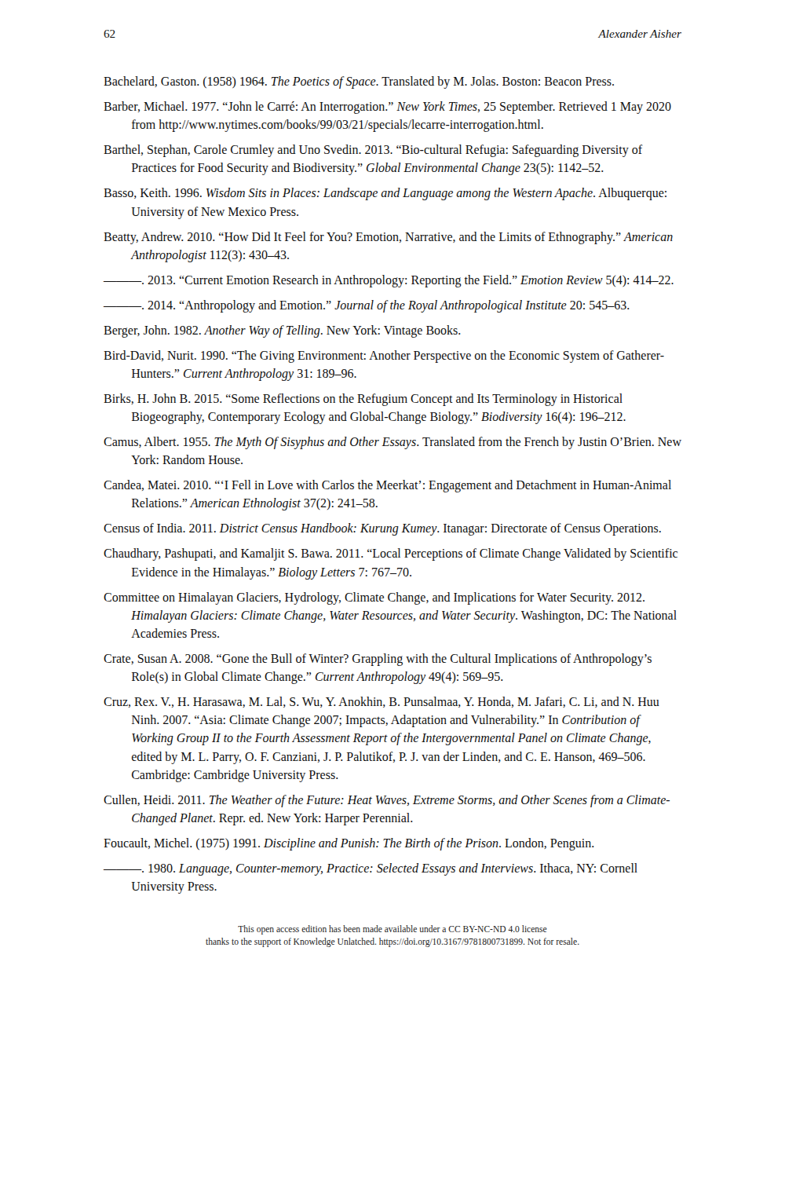62 Alexander Aisher
Bachelard, Gaston. (1958) 1964. The Poetics of Space. Translated by M. Jolas. Boston: Beacon Press.
Barber, Michael. 1977. “John le Carré: An Interrogation.” New York Times, 25 September. Retrieved 1 May 2020 from http://www.nytimes.com/books/99/03/21/specials/lecarre-interrogation.html.
Barthel, Stephan, Carole Crumley and Uno Svedin. 2013. “Bio-cultural Refugia: Safeguarding Diversity of Practices for Food Security and Biodiversity.” Global Environmental Change 23(5): 1142–52.
Basso, Keith. 1996. Wisdom Sits in Places: Landscape and Language among the Western Apache. Albuquerque: University of New Mexico Press.
Beatty, Andrew. 2010. “How Did It Feel for You? Emotion, Narrative, and the Limits of Ethnography.” American Anthropologist 112(3): 430–43.
———. 2013. “Current Emotion Research in Anthropology: Reporting the Field.” Emotion Review 5(4): 414–22.
———. 2014. “Anthropology and Emotion.” Journal of the Royal Anthropological Institute 20: 545–63.
Berger, John. 1982. Another Way of Telling. New York: Vintage Books.
Bird-David, Nurit. 1990. “The Giving Environment: Another Perspective on the Economic System of Gatherer-Hunters.” Current Anthropology 31: 189–96.
Birks, H. John B. 2015. “Some Reflections on the Refugium Concept and Its Terminology in Historical Biogeography, Contemporary Ecology and Global-Change Biology.” Biodiversity 16(4): 196–212.
Camus, Albert. 1955. The Myth Of Sisyphus and Other Essays. Translated from the French by Justin O’Brien. New York: Random House.
Candea, Matei. 2010. “‘I Fell in Love with Carlos the Meerkat’: Engagement and Detachment in Human-Animal Relations.” American Ethnologist 37(2): 241–58.
Census of India. 2011. District Census Handbook: Kurung Kumey. Itanagar: Directorate of Census Operations.
Chaudhary, Pashupati, and Kamaljit S. Bawa. 2011. “Local Perceptions of Climate Change Validated by Scientific Evidence in the Himalayas.” Biology Letters 7: 767–70.
Committee on Himalayan Glaciers, Hydrology, Climate Change, and Implications for Water Security. 2012. Himalayan Glaciers: Climate Change, Water Resources, and Water Security. Washington, DC: The National Academies Press.
Crate, Susan A. 2008. “Gone the Bull of Winter? Grappling with the Cultural Implications of Anthropology’s Role(s) in Global Climate Change.” Current Anthropology 49(4): 569–95.
Cruz, Rex. V., H. Harasawa, M. Lal, S. Wu, Y. Anokhin, B. Punsalmaa, Y. Honda, M. Jafari, C. Li, and N. Huu Ninh. 2007. “Asia: Climate Change 2007; Impacts, Adaptation and Vulnerability.” In Contribution of Working Group II to the Fourth Assessment Report of the Intergovernmental Panel on Climate Change, edited by M. L. Parry, O. F. Canziani, J. P. Palutikof, P. J. van der Linden, and C. E. Hanson, 469–506. Cambridge: Cambridge University Press.
Cullen, Heidi. 2011. The Weather of the Future: Heat Waves, Extreme Storms, and Other Scenes from a Climate-Changed Planet. Repr. ed. New York: Harper Perennial.
Foucault, Michel. (1975) 1991. Discipline and Punish: The Birth of the Prison. London, Penguin.
———. 1980. Language, Counter-memory, Practice: Selected Essays and Interviews. Ithaca, NY: Cornell University Press.
This open access edition has been made available under a CC BY-NC-ND 4.0 license
thanks to the support of Knowledge Unlatched. https://doi.org/10.3167/9781800731899. Not for resale.